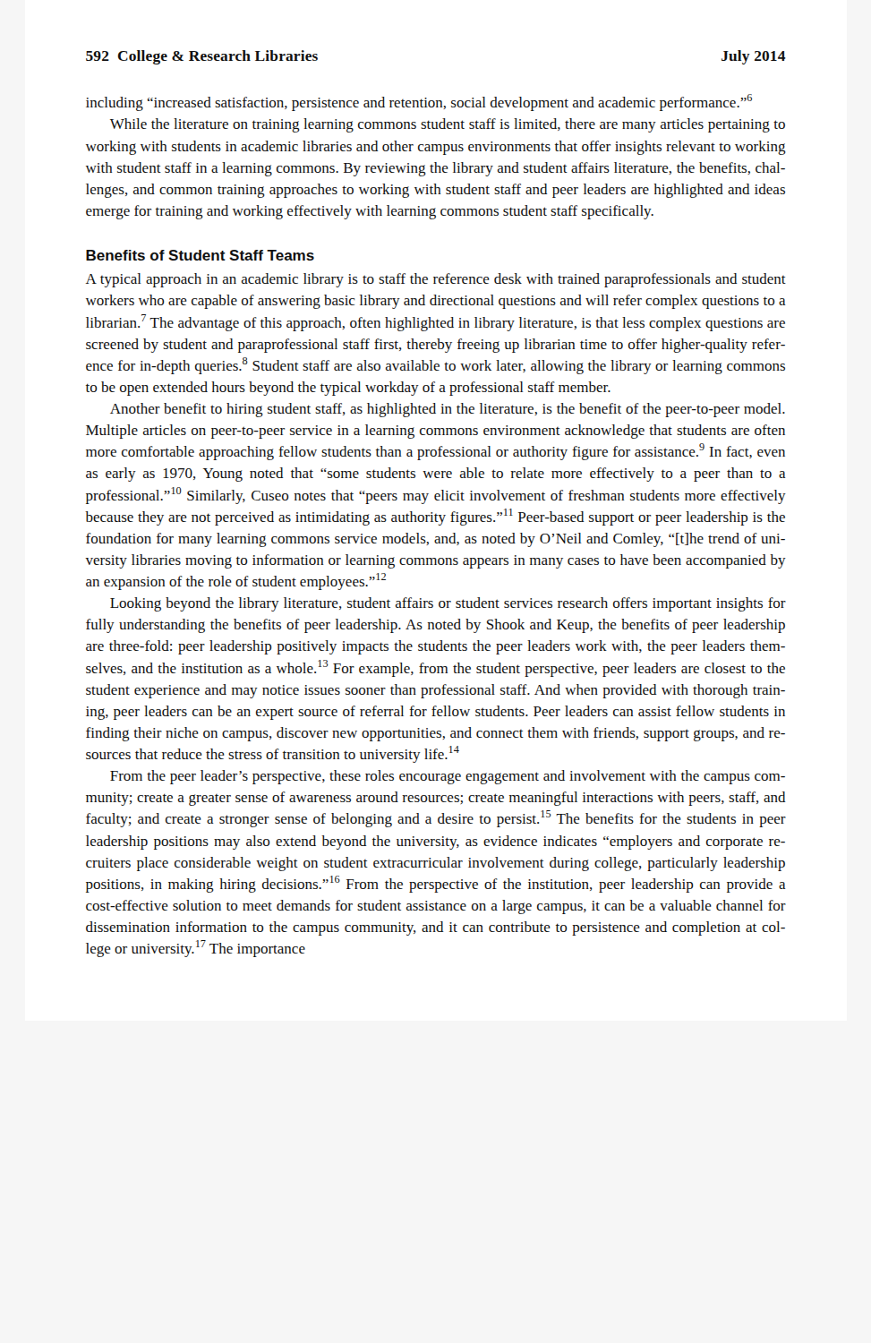592 College & Research Libraries July 2014
including “increased satisfaction, persistence and retention, social development and academic performance.”6
While the literature on training learning commons student staff is limited, there are many articles pertaining to working with students in academic libraries and other campus environments that offer insights relevant to working with student staff in a learning commons. By reviewing the library and student affairs literature, the benefits, challenges, and common training approaches to working with student staff and peer leaders are highlighted and ideas emerge for training and working effectively with learning commons student staff specifically.
Benefits of Student Staff Teams
A typical approach in an academic library is to staff the reference desk with trained paraprofessionals and student workers who are capable of answering basic library and directional questions and will refer complex questions to a librarian.7 The advantage of this approach, often highlighted in library literature, is that less complex questions are screened by student and paraprofessional staff first, thereby freeing up librarian time to offer higher-quality reference for in-depth queries.8 Student staff are also available to work later, allowing the library or learning commons to be open extended hours beyond the typical workday of a professional staff member.
Another benefit to hiring student staff, as highlighted in the literature, is the benefit of the peer-to-peer model. Multiple articles on peer-to-peer service in a learning commons environment acknowledge that students are often more comfortable approaching fellow students than a professional or authority figure for assistance.9 In fact, even as early as 1970, Young noted that “some students were able to relate more effectively to a peer than to a professional.”10 Similarly, Cuseo notes that “peers may elicit involvement of freshman students more effectively because they are not perceived as intimidating as authority figures.”11 Peer-based support or peer leadership is the foundation for many learning commons service models, and, as noted by O’Neil and Comley, “[t]he trend of university libraries moving to information or learning commons appears in many cases to have been accompanied by an expansion of the role of student employees.”12
Looking beyond the library literature, student affairs or student services research offers important insights for fully understanding the benefits of peer leadership. As noted by Shook and Keup, the benefits of peer leadership are three-fold: peer leadership positively impacts the students the peer leaders work with, the peer leaders themselves, and the institution as a whole.13 For example, from the student perspective, peer leaders are closest to the student experience and may notice issues sooner than professional staff. And when provided with thorough training, peer leaders can be an expert source of referral for fellow students. Peer leaders can assist fellow students in finding their niche on campus, discover new opportunities, and connect them with friends, support groups, and resources that reduce the stress of transition to university life.14
From the peer leader’s perspective, these roles encourage engagement and involvement with the campus community; create a greater sense of awareness around resources; create meaningful interactions with peers, staff, and faculty; and create a stronger sense of belonging and a desire to persist.15 The benefits for the students in peer leadership positions may also extend beyond the university, as evidence indicates “employers and corporate recruiters place considerable weight on student extracurricular involvement during college, particularly leadership positions, in making hiring decisions.”16 From the perspective of the institution, peer leadership can provide a cost-effective solution to meet demands for student assistance on a large campus, it can be a valuable channel for dissemination information to the campus community, and it can contribute to persistence and completion at college or university.17 The importance